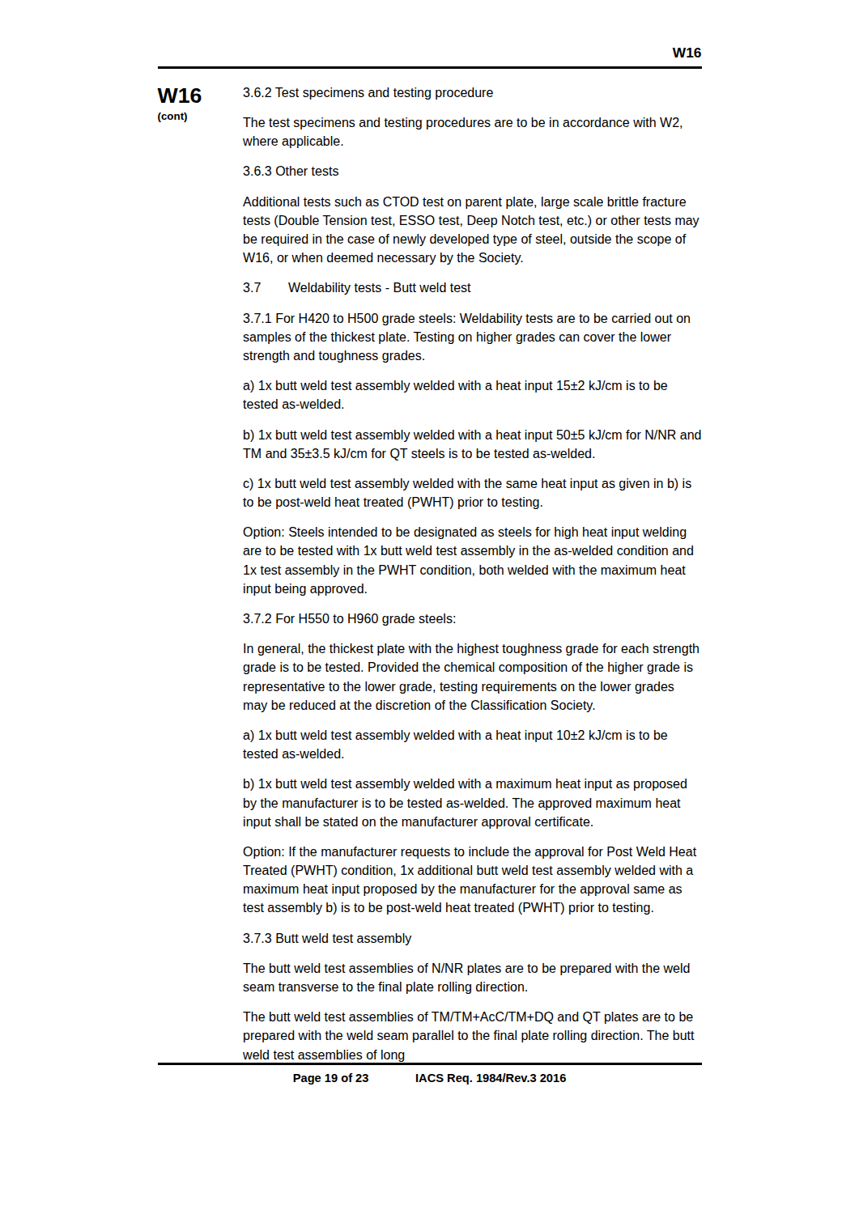W16
W16
(cont)
3.6.2 Test specimens and testing procedure
The test specimens and testing procedures are to be in accordance with W2, where applicable.
3.6.3 Other tests
Additional tests such as CTOD test on parent plate, large scale brittle fracture tests (Double Tension test, ESSO test, Deep Notch test, etc.) or other tests may be required in the case of newly developed type of steel, outside the scope of W16, or when deemed necessary by the Society.
3.7 Weldability tests - Butt weld test
3.7.1 For H420 to H500 grade steels: Weldability tests are to be carried out on samples of the thickest plate. Testing on higher grades can cover the lower strength and toughness grades.
a) 1x butt weld test assembly welded with a heat input 15±2 kJ/cm is to be tested as-welded.
b) 1x butt weld test assembly welded with a heat input 50±5 kJ/cm for N/NR and TM and 35±3.5 kJ/cm for QT steels is to be tested as-welded.
c) 1x butt weld test assembly welded with the same heat input as given in b) is to be post-weld heat treated (PWHT) prior to testing.
Option: Steels intended to be designated as steels for high heat input welding are to be tested with 1x butt weld test assembly in the as-welded condition and 1x test assembly in the PWHT condition, both welded with the maximum heat input being approved.
3.7.2 For H550 to H960 grade steels:
In general, the thickest plate with the highest toughness grade for each strength grade is to be tested. Provided the chemical composition of the higher grade is representative to the lower grade, testing requirements on the lower grades may be reduced at the discretion of the Classification Society.
a) 1x butt weld test assembly welded with a heat input 10±2 kJ/cm is to be tested as-welded.
b) 1x butt weld test assembly welded with a maximum heat input as proposed by the manufacturer is to be tested as-welded. The approved maximum heat input shall be stated on the manufacturer approval certificate.
Option: If the manufacturer requests to include the approval for Post Weld Heat Treated (PWHT) condition, 1x additional butt weld test assembly welded with a maximum heat input proposed by the manufacturer for the approval same as test assembly b) is to be post-weld heat treated (PWHT) prior to testing.
3.7.3 Butt weld test assembly
The butt weld test assemblies of N/NR plates are to be prepared with the weld seam transverse to the final plate rolling direction.
The butt weld test assemblies of TM/TM+AcC/TM+DQ and QT plates are to be prepared with the weld seam parallel to the final plate rolling direction. The butt weld test assemblies of long
Page 19 of 23 IACS Req. 1984/Rev.3 2016